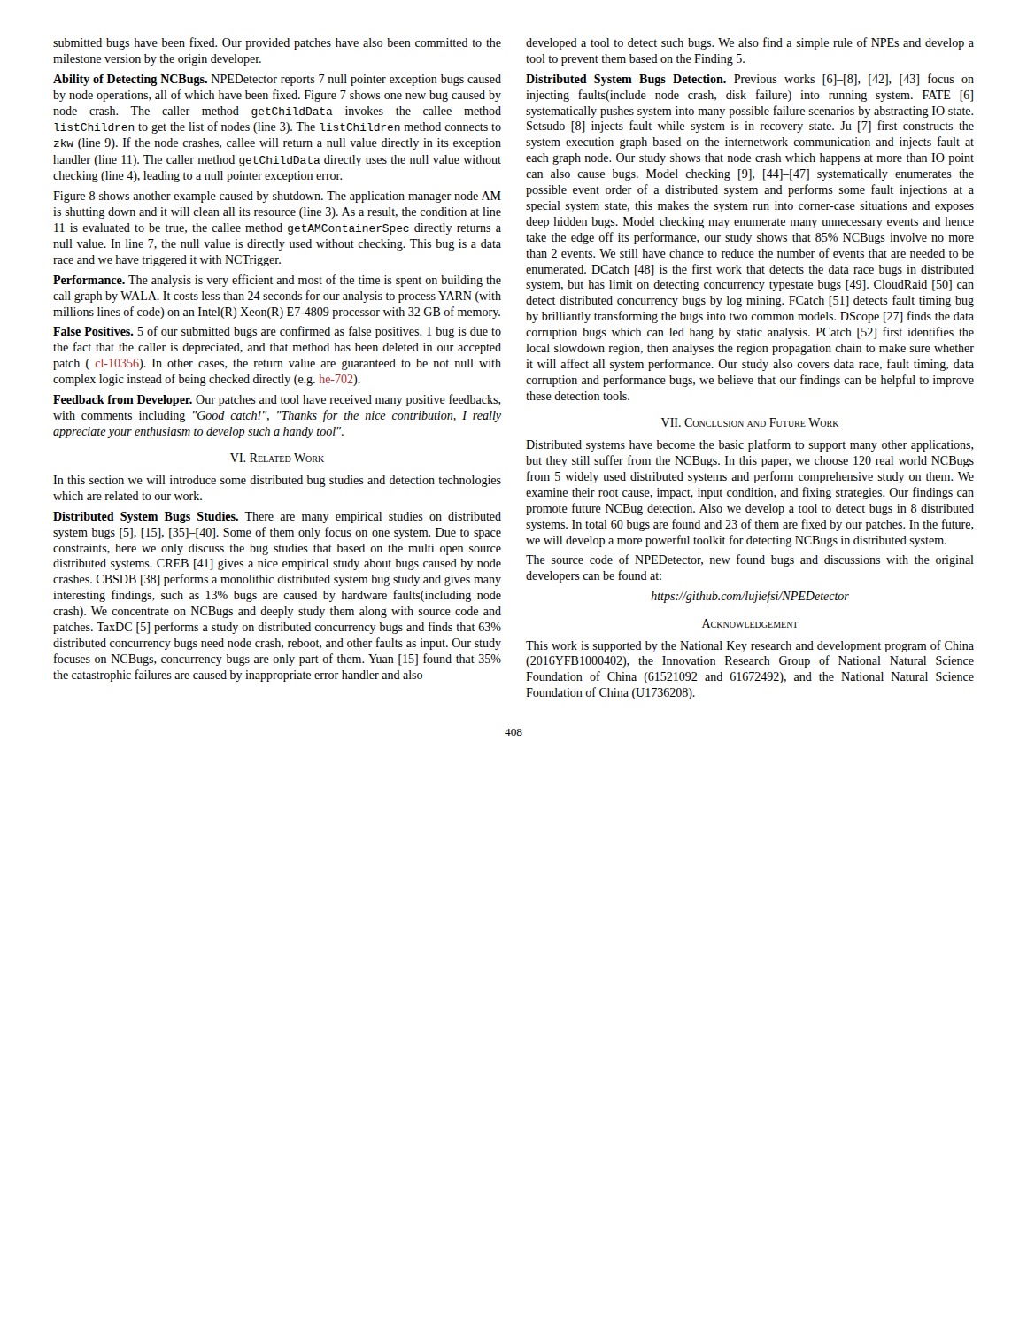submitted bugs have been fixed. Our provided patches have also been committed to the milestone version by the origin developer.
Ability of Detecting NCBugs. NPEDetector reports 7 null pointer exception bugs caused by node operations, all of which have been fixed. Figure 7 shows one new bug caused by node crash. The caller method getChildData invokes the callee method listChildren to get the list of nodes (line 3). The listChildren method connects to zkw (line 9). If the node crashes, callee will return a null value directly in its exception handler (line 11). The caller method getChildData directly uses the null value without checking (line 4), leading to a null pointer exception error.
Figure 8 shows another example caused by shutdown. The application manager node AM is shutting down and it will clean all its resource (line 3). As a result, the condition at line 11 is evaluated to be true, the callee method getAMContainerSpec directly returns a null value. In line 7, the null value is directly used without checking. This bug is a data race and we have triggered it with NCTrigger.
Performance. The analysis is very efficient and most of the time is spent on building the call graph by WALA. It costs less than 24 seconds for our analysis to process YARN (with millions lines of code) on an Intel(R) Xeon(R) E7-4809 processor with 32 GB of memory.
False Positives. 5 of our submitted bugs are confirmed as false positives. 1 bug is due to the fact that the caller is depreciated, and that method has been deleted in our accepted patch ( cl-10356). In other cases, the return value are guaranteed to be not null with complex logic instead of being checked directly (e.g. he-702).
Feedback from Developer. Our patches and tool have received many positive feedbacks, with comments including "Good catch!", "Thanks for the nice contribution, I really appreciate your enthusiasm to develop such a handy tool".
VI. Related Work
In this section we will introduce some distributed bug studies and detection technologies which are related to our work.
Distributed System Bugs Studies. There are many empirical studies on distributed system bugs [5], [15], [35]–[40]. Some of them only focus on one system. Due to space constraints, here we only discuss the bug studies that based on the multi open source distributed systems. CREB [41] gives a nice empirical study about bugs caused by node crashes. CBSDB [38] performs a monolithic distributed system bug study and gives many interesting findings, such as 13% bugs are caused by hardware faults(including node crash). We concentrate on NCBugs and deeply study them along with source code and patches. TaxDC [5] performs a study on distributed concurrency bugs and finds that 63% distributed concurrency bugs need node crash, reboot, and other faults as input. Our study focuses on NCBugs, concurrency bugs are only part of them. Yuan [15] found that 35% the catastrophic failures are caused by inappropriate error handler and also
developed a tool to detect such bugs. We also find a simple rule of NPEs and develop a tool to prevent them based on the Finding 5.
Distributed System Bugs Detection. Previous works [6]–[8], [42], [43] focus on injecting faults(include node crash, disk failure) into running system. FATE [6] systematically pushes system into many possible failure scenarios by abstracting IO state. Setsudo [8] injects fault while system is in recovery state. Ju [7] first constructs the system execution graph based on the internetwork communication and injects fault at each graph node. Our study shows that node crash which happens at more than IO point can also cause bugs. Model checking [9], [44]–[47] systematically enumerates the possible event order of a distributed system and performs some fault injections at a special system state, this makes the system run into corner-case situations and exposes deep hidden bugs. Model checking may enumerate many unnecessary events and hence take the edge off its performance, our study shows that 85% NCBugs involve no more than 2 events. We still have chance to reduce the number of events that are needed to be enumerated. DCatch [48] is the first work that detects the data race bugs in distributed system, but has limit on detecting concurrency typestate bugs [49]. CloudRaid [50] can detect distributed concurrency bugs by log mining. FCatch [51] detects fault timing bug by brilliantly transforming the bugs into two common models. DScope [27] finds the data corruption bugs which can led hang by static analysis. PCatch [52] first identifies the local slowdown region, then analyses the region propagation chain to make sure whether it will affect all system performance. Our study also covers data race, fault timing, data corruption and performance bugs, we believe that our findings can be helpful to improve these detection tools.
VII. Conclusion and Future Work
Distributed systems have become the basic platform to support many other applications, but they still suffer from the NCBugs. In this paper, we choose 120 real world NCBugs from 5 widely used distributed systems and perform comprehensive study on them. We examine their root cause, impact, input condition, and fixing strategies. Our findings can promote future NCBug detection. Also we develop a tool to detect bugs in 8 distributed systems. In total 60 bugs are found and 23 of them are fixed by our patches. In the future, we will develop a more powerful toolkit for detecting NCBugs in distributed system.
The source code of NPEDetector, new found bugs and discussions with the original developers can be found at:
https://github.com/lujiefsi/NPEDetector
Acknowledgement
This work is supported by the National Key research and development program of China (2016YFB1000402), the Innovation Research Group of National Natural Science Foundation of China (61521092 and 61672492), and the National Natural Science Foundation of China (U1736208).
408